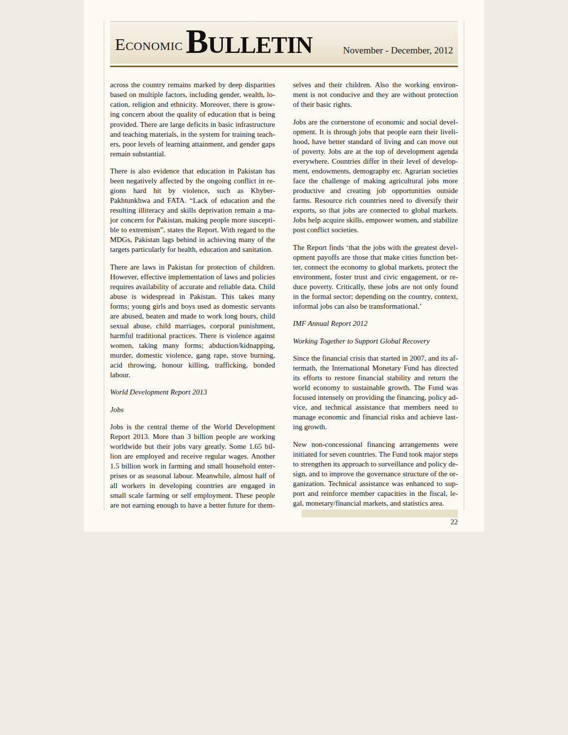Economic Bulletin
November - December, 2012
across the country remains marked by deep disparities based on multiple factors, including gender, wealth, location, religion and ethnicity. Moreover, there is growing concern about the quality of education that is being provided. There are large deficits in basic infrastructure and teaching materials, in the system for training teachers, poor levels of learning attainment, and gender gaps remain substantial.
There is also evidence that education in Pakistan has been negatively affected by the ongoing conflict in regions hard hit by violence, such as Khyber-Pakhtunkhwa and FATA. “Lack of education and the resulting illiteracy and skills deprivation remain a major concern for Pakistan, making people more susceptible to extremism”, states the Report. With regard to the MDGs, Pakistan lags behind in achieving many of the targets particularly for health, education and sanitation.
There are laws in Pakistan for protection of children. However, effective implementation of laws and policies requires availability of accurate and reliable data. Child abuse is widespread in Pakistan. This takes many forms; young girls and boys used as domestic servants are abused, beaten and made to work long hours, child sexual abuse, child marriages, corporal punishment, harmful traditional practices. There is violence against women, taking many forms; abduction/kidnapping, murder, domestic violence, gang rape, stove burning, acid throwing, honour killing, trafficking, bonded labour.
World Development Report 2013
Jobs
Jobs is the central theme of the World Development Report 2013. More than 3 billion people are working worldwide but their jobs vary greatly. Some 1.65 billion are employed and receive regular wages. Another 1.5 billion work in farming and small household enterprises or as seasonal labour. Meanwhile, almost half of all workers in developing countries are engaged in small scale farming or self employment. These people are not earning enough to have a better future for themselves and their children. Also the working environment is not conducive and they are without protection of their basic rights.
Jobs are the cornerstone of economic and social development. It is through jobs that people earn their livelihood, have better standard of living and can move out of poverty. Jobs are at the top of development agenda everywhere. Countries differ in their level of development, endowments, demography etc. Agrarian societies face the challenge of making agricultural jobs more productive and creating job opportunities outside farms. Resource rich countries need to diversify their exports, so that jobs are connected to global markets. Jobs help acquire skills, empower women, and stabilize post conflict societies.
The Report finds ‘that the jobs with the greatest development payoffs are those that make cities function better, connect the economy to global markets, protect the environment, foster trust and civic engagement, or reduce poverty. Critically, these jobs are not only found in the formal sector; depending on the country, context, informal jobs can also be transformational.’
IMF Annual Report 2012
Working Together to Support Global Recovery
Since the financial crisis that started in 2007, and its aftermath, the International Monetary Fund has directed its efforts to restore financial stability and return the world economy to sustainable growth. The Fund was focused intensely on providing the financing, policy advice, and technical assistance that members need to manage economic and financial risks and achieve lasting growth.
New non-concessional financing arrangements were initiated for seven countries. The Fund took major steps to strengthen its approach to surveillance and policy design, and to improve the governance structure of the organization. Technical assistance was enhanced to support and reinforce member capacities in the fiscal, legal, monetary/financial markets, and statistics area.
22